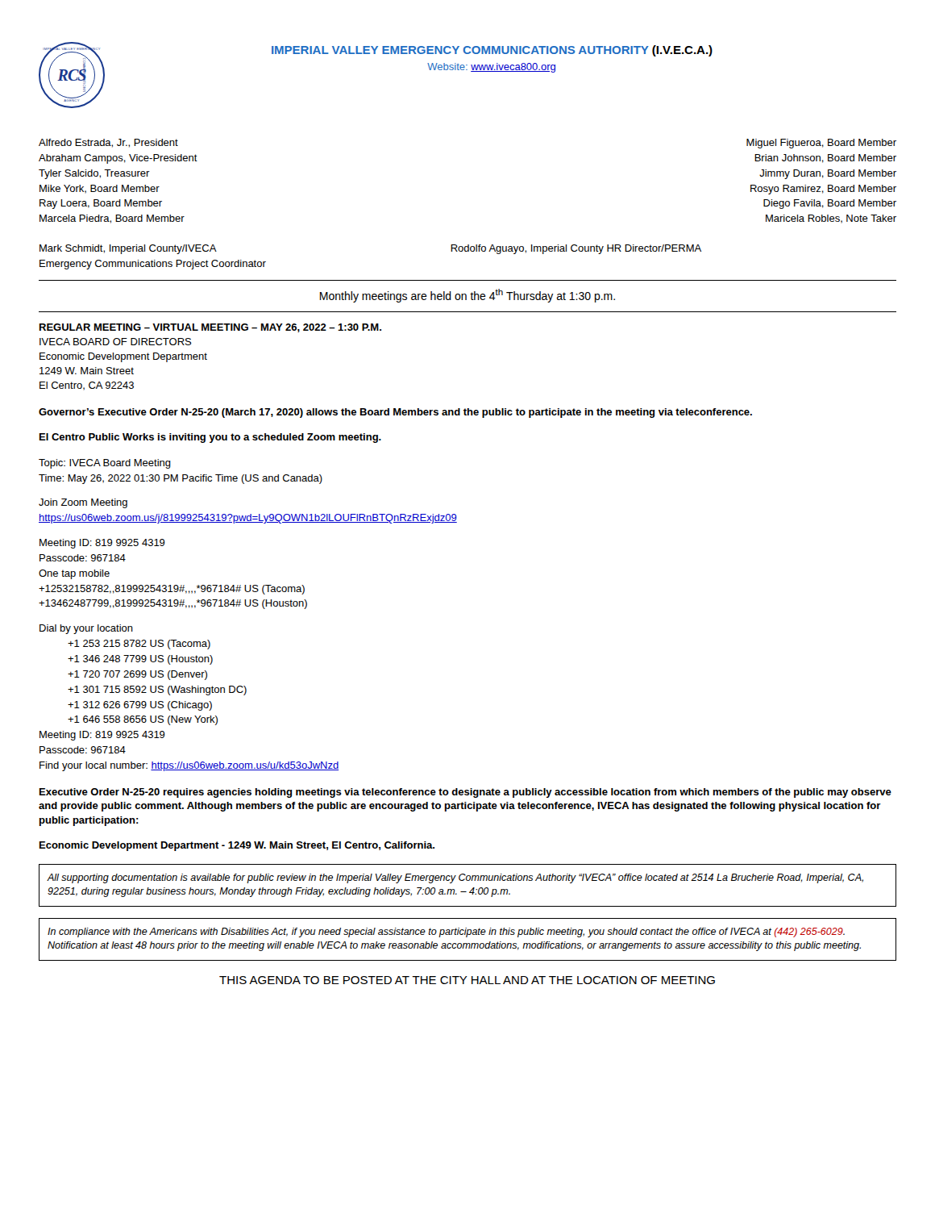IMPERIAL VALLEY EMERGENCY COMMUNICATIONS AGENCY
RCS
IMPERIAL VALLEY EMERGENCY COMMUNICATIONS AUTHORITY (I.V.E.C.A.)
Website: www.iveca800.org
| Alfredo Estrada, Jr., President | Miguel Figueroa, Board Member |
| Abraham Campos, Vice-President | Brian Johnson, Board Member |
| Tyler Salcido, Treasurer | Jimmy Duran, Board Member |
| Mike York, Board Member | Rosyo Ramirez, Board Member |
| Ray Loera, Board Member | Diego Favila, Board Member |
| Marcela Piedra, Board Member | Maricela Robles, Note Taker |
Mark Schmidt, Imperial County/IVECA
Rodolfo Aguayo, Imperial County HR Director/PERMA
Emergency Communications Project Coordinator
Monthly meetings are held on the 4th Thursday at 1:30 p.m.
REGULAR MEETING – VIRTUAL MEETING – MAY 26, 2022 – 1:30 P.M.
IVECA BOARD OF DIRECTORS
Economic Development Department
1249 W. Main Street
El Centro, CA 92243
Governor’s Executive Order N-25-20 (March 17, 2020) allows the Board Members and the public to participate in the meeting via teleconference.
El Centro Public Works is inviting you to a scheduled Zoom meeting.
Topic: IVECA Board Meeting
Time: May 26, 2022 01:30 PM Pacific Time (US and Canada)
Join Zoom Meeting
https://us06web.zoom.us/j/81999254319?pwd=Ly9QOWN1b2lLOUFlRnBTQnRzRExjdz09
Meeting ID: 819 9925 4319
Passcode: 967184
One tap mobile
+12532158782,,81999254319#,,,,*967184# US (Tacoma)
+13462487799,,81999254319#,,,,*967184# US (Houston)
Dial by your location
+1 253 215 8782 US (Tacoma)
+1 346 248 7799 US (Houston)
+1 720 707 2699 US (Denver)
+1 301 715 8592 US (Washington DC)
+1 312 626 6799 US (Chicago)
+1 646 558 8656 US (New York)
Meeting ID: 819 9925 4319
Passcode: 967184
Find your local number: https://us06web.zoom.us/u/kd53oJwNzd
Executive Order N-25-20 requires agencies holding meetings via teleconference to designate a publicly accessible location from which members of the public may observe and provide public comment. Although members of the public are encouraged to participate via teleconference, IVECA has designated the following physical location for public participation:
Economic Development Department - 1249 W. Main Street, El Centro, California.
All supporting documentation is available for public review in the Imperial Valley Emergency Communications Authority “IVECA” office located at 2514 La Brucherie Road, Imperial, CA, 92251, during regular business hours, Monday through Friday, excluding holidays, 7:00 a.m. – 4:00 p.m.
In compliance with the Americans with Disabilities Act, if you need special assistance to participate in this public meeting, you should contact the office of IVECA at (442) 265-6029. Notification at least 48 hours prior to the meeting will enable IVECA to make reasonable accommodations, modifications, or arrangements to assure accessibility to this public meeting.
THIS AGENDA TO BE POSTED AT THE CITY HALL AND AT THE LOCATION OF MEETING